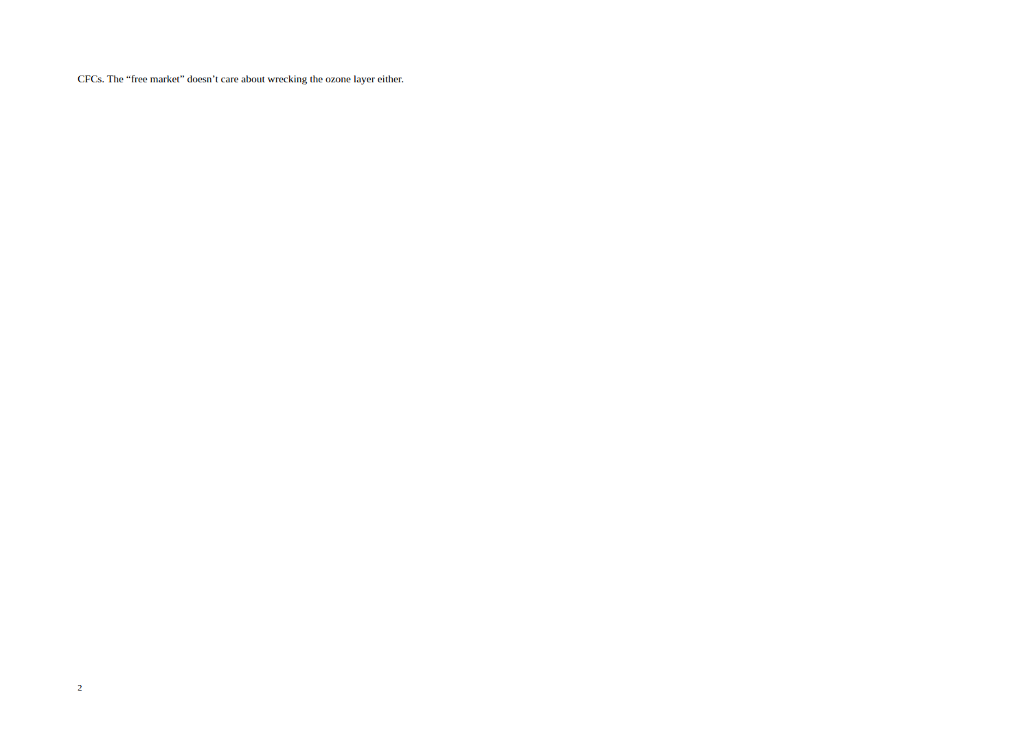CFCs. The “free market” doesn’t care about wrecking the ozone layer either.
2